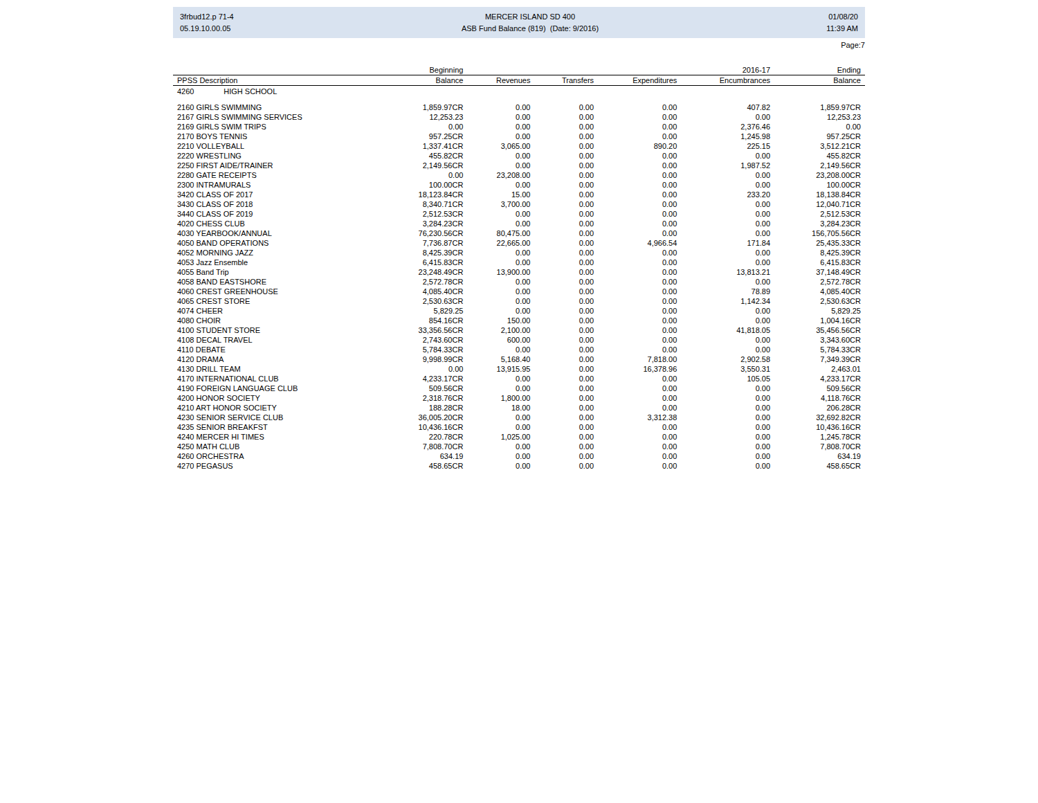3frbud12.p 71-4
05.19.10.00.05
MERCER ISLAND SD 400
ASB Fund Balance (819) (Date: 9/2016)
01/08/20
11:39 AM
Page:7
| | Beginning | | | | 2016-17 | Ending |
| --- | --- | --- | --- | --- | --- | --- |
| PPSS Description | Balance | Revenues | Transfers | Expenditures | Encumbrances | Balance |
| 4260 HIGH SCHOOL | |
| 2160 GIRLS SWIMMING | 1,859.97CR | 0.00 | 0.00 | 0.00 | 407.82 | 1,859.97CR |
| 2167 GIRLS SWIMMING SERVICES | 12,253.23 | 0.00 | 0.00 | 0.00 | 0.00 | 12,253.23 |
| 2169 GIRLS SWIM TRIPS | 0.00 | 0.00 | 0.00 | 0.00 | 2,376.46 | 0.00 |
| 2170 BOYS TENNIS | 957.25CR | 0.00 | 0.00 | 0.00 | 1,245.98 | 957.25CR |
| 2210 VOLLEYBALL | 1,337.41CR | 3,065.00 | 0.00 | 890.20 | 225.15 | 3,512.21CR |
| 2220 WRESTLING | 455.82CR | 0.00 | 0.00 | 0.00 | 0.00 | 455.82CR |
| 2250 FIRST AIDE/TRAINER | 2,149.56CR | 0.00 | 0.00 | 0.00 | 1,987.52 | 2,149.56CR |
| 2280 GATE RECEIPTS | 0.00 | 23,208.00 | 0.00 | 0.00 | 0.00 | 23,208.00CR |
| 2300 INTRAMURALS | 100.00CR | 0.00 | 0.00 | 0.00 | 0.00 | 100.00CR |
| 3420 CLASS OF 2017 | 18,123.84CR | 15.00 | 0.00 | 0.00 | 233.20 | 18,138.84CR |
| 3430 CLASS OF 2018 | 8,340.71CR | 3,700.00 | 0.00 | 0.00 | 0.00 | 12,040.71CR |
| 3440 CLASS OF 2019 | 2,512.53CR | 0.00 | 0.00 | 0.00 | 0.00 | 2,512.53CR |
| 4020 CHESS CLUB | 3,284.23CR | 0.00 | 0.00 | 0.00 | 0.00 | 3,284.23CR |
| 4030 YEARBOOK/ANNUAL | 76,230.56CR | 80,475.00 | 0.00 | 0.00 | 0.00 | 156,705.56CR |
| 4050 BAND OPERATIONS | 7,736.87CR | 22,665.00 | 0.00 | 4,966.54 | 171.84 | 25,435.33CR |
| 4052 MORNING JAZZ | 8,425.39CR | 0.00 | 0.00 | 0.00 | 0.00 | 8,425.39CR |
| 4053 Jazz Ensemble | 6,415.83CR | 0.00 | 0.00 | 0.00 | 0.00 | 6,415.83CR |
| 4055 Band Trip | 23,248.49CR | 13,900.00 | 0.00 | 0.00 | 13,813.21 | 37,148.49CR |
| 4058 BAND EASTSHORE | 2,572.78CR | 0.00 | 0.00 | 0.00 | 0.00 | 2,572.78CR |
| 4060 CREST GREENHOUSE | 4,085.40CR | 0.00 | 0.00 | 0.00 | 78.89 | 4,085.40CR |
| 4065 CREST STORE | 2,530.63CR | 0.00 | 0.00 | 0.00 | 1,142.34 | 2,530.63CR |
| 4074 CHEER | 5,829.25 | 0.00 | 0.00 | 0.00 | 0.00 | 5,829.25 |
| 4080 CHOIR | 854.16CR | 150.00 | 0.00 | 0.00 | 0.00 | 1,004.16CR |
| 4100 STUDENT STORE | 33,356.56CR | 2,100.00 | 0.00 | 0.00 | 41,818.05 | 35,456.56CR |
| 4108 DECAL TRAVEL | 2,743.60CR | 600.00 | 0.00 | 0.00 | 0.00 | 3,343.60CR |
| 4110 DEBATE | 5,784.33CR | 0.00 | 0.00 | 0.00 | 0.00 | 5,784.33CR |
| 4120 DRAMA | 9,998.99CR | 5,168.40 | 0.00 | 7,818.00 | 2,902.58 | 7,349.39CR |
| 4130 DRILL TEAM | 0.00 | 13,915.95 | 0.00 | 16,378.96 | 3,550.31 | 2,463.01 |
| 4170 INTERNATIONAL CLUB | 4,233.17CR | 0.00 | 0.00 | 0.00 | 105.05 | 4,233.17CR |
| 4190 FOREIGN LANGUAGE CLUB | 509.56CR | 0.00 | 0.00 | 0.00 | 0.00 | 509.56CR |
| 4200 HONOR SOCIETY | 2,318.76CR | 1,800.00 | 0.00 | 0.00 | 0.00 | 4,118.76CR |
| 4210 ART HONOR SOCIETY | 188.28CR | 18.00 | 0.00 | 0.00 | 0.00 | 206.28CR |
| 4230 SENIOR SERVICE CLUB | 36,005.20CR | 0.00 | 0.00 | 3,312.38 | 0.00 | 32,692.82CR |
| 4235 SENIOR BREAKFST | 10,436.16CR | 0.00 | 0.00 | 0.00 | 0.00 | 10,436.16CR |
| 4240 MERCER HI TIMES | 220.78CR | 1,025.00 | 0.00 | 0.00 | 0.00 | 1,245.78CR |
| 4250 MATH CLUB | 7,808.70CR | 0.00 | 0.00 | 0.00 | 0.00 | 7,808.70CR |
| 4260 ORCHESTRA | 634.19 | 0.00 | 0.00 | 0.00 | 0.00 | 634.19 |
| 4270 PEGASUS | 458.65CR | 0.00 | 0.00 | 0.00 | 0.00 | 458.65CR |